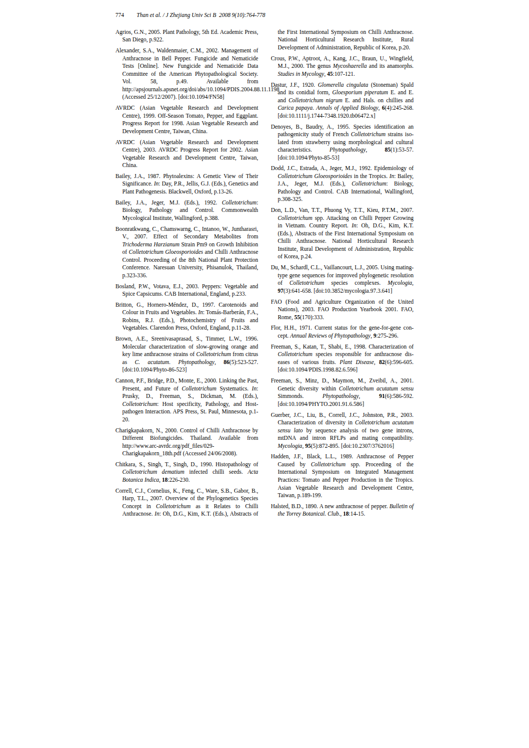774 Than et al. / J Zhejiang Univ Sci B 2008 9(10):764-778
Agrios, G.N., 2005. Plant Pathology, 5th Ed. Academic Press, San Diego, p.922.
Alexander, S.A., Waldenmaier, C.M., 2002. Management of Anthracnose in Bell Pepper. Fungicide and Nematicide Tests [Online]. New Fungicide and Nematicide Data Committee of the American Phytopathological Society. Vol. 58, p.49. Available from http://apsjournals.apsnet.org/doi/abs/10.1094/PDIS.2004.88.11.1198 (Accessed 25/12/2007). [doi:10.1094/FN58]
AVRDC (Asian Vegetable Research and Development Centre), 1999. Off-Season Tomato, Pepper, and Eggplant. Progress Report for 1998. Asian Vegetable Research and Development Centre, Taiwan, China.
AVRDC (Asian Vegetable Research and Development Centre), 2003. AVRDC Progress Report for 2002. Asian Vegetable Research and Development Centre, Taiwan, China.
Bailey, J.A., 1987. Phytoalexins: A Genetic View of Their Significance. In: Day, P.R., Jellis, G.J. (Eds.), Genetics and Plant Pathogenesis. Blackwell, Oxford, p.13-26.
Bailey, J.A., Jeger, M.J. (Eds.), 1992. Colletotrichum: Biology, Pathology and Control. Commonwealth Mycological Institute, Wallingford, p.388.
Boonratkwang, C., Chamswarng, C., Intanoo, W., Juntharasri, V., 2007. Effect of Secondary Metabolites from Trichoderma Harzianum Strain Pm9 on Growth Inhibition of Colletotrichum Gloeosporioides and Chilli Anthracnose Control. Proceeding of the 8th National Plant Protection Conference. Naresuan University, Phisanulok, Thailand, p.323-336.
Bosland, P.W., Votava, E.J., 2003. Peppers: Vegetable and Spice Capsicums. CAB International, England, p.233.
Britton, G., Hornero-Méndez, D., 1997. Carotenoids and Colour in Fruits and Vegetables. In: Tomás-Barberán, F.A., Robins, R.J. (Eds.), Photochemistry of Fruits and Vegetables. Clarendon Press, Oxford, England, p.11-28.
Brown, A.E., Sreenivasaprasad, S., Timmer, L.W., 1996. Molecular characterization of slow-growing orange and key lime anthracnose strains of Colletotrichum from citrus as C. acutatum. Phytopathology, 86(5):523-527. [doi:10.1094/Phyto-86-523]
Cannon, P.F., Bridge, P.D., Monte, E., 2000. Linking the Past, Present, and Future of Colletotrichum Systematics. In: Prusky, D., Freeman, S., Dickman, M. (Eds.), Colletotrichum: Host specificity, Pathology, and Host-pathogen Interaction. APS Press, St. Paul, Minnesota, p.1-20.
Charigkapakorn, N., 2000. Control of Chilli Anthracnose by Different Biofungicides. Thailand. Available from http://www.arc-avrdc.org/pdf_files/029-Charigkapakorn_18th.pdf (Accessed 24/06/2008).
Chitkara, S., Singh, T., Singh, D., 1990. Histopathology of Colletotrichum dematium infected chilli seeds. Acta Botanica Indica, 18:226-230.
Correll, C.J., Cornelius, K., Feng, C., Ware, S.B., Gabor, B., Harp, T.L., 2007. Overview of the Phylogenetics Species Concept in Colletotrichum as it Relates to Chilli Anthracnose. In: Oh, D.G., Kim, K.T. (Eds.), Abstracts of the First International Symposium on Chilli Anthracnose. National Horticultural Research Institute, Rural Development of Administration, Republic of Korea, p.20.
Crous, P.W., Aptroot, A., Kang, J.C., Braun, U., Wingfield, M.J., 2000. The genus Mycoshaerella and its anamorphs. Studies in Mycology, 45:107-121.
Dastur, J.F., 1920. Glomerella cingulata (Stoneman) Spald and its conidial form, Gloesporium piperatum E. and E. and Colletotrichum nigrum E. and Hals. on chillies and Carica papaya. Annals of Applied Biology, 6(4):245-268. [doi:10.1111/j.1744-7348.1920.tb06472.x]
Denoyes, B., Baudry, A., 1995. Species identification an pathogenicity study of French Colletotrichum strains isolated from strawberry using morphological and cultural characteristics. Phytopathology, 85(1):53-57. [doi:10.1094/Phyto-85-53]
Dodd, J.C., Estrada, A., Jeger, M.J., 1992. Epidemiology of Colletotrichum Gloeosporioides in the Tropics. In: Bailey, J.A., Jeger, M.J. (Eds.), Colletotrichum: Biology, Pathology and Control. CAB International, Wallingford, p.308-325.
Don, L.D., Van, T.T., Phuong Vy, T.T., Kieu, P.T.M., 2007. Colletotrichum spp. Attacking on Chilli Pepper Growing in Vietnam. Country Report. In: Oh, D.G., Kim, K.T. (Eds.), Abstracts of the First International Symposium on Chilli Anthracnose. National Horticultural Research Institute, Rural Development of Administration, Republic of Korea, p.24.
Du, M., Schardl, C.L., Vaillancourt, L.J., 2005. Using mating-type gene sequences for improved phylogenetic resolution of Colletotrichum species complexes. Mycologia, 97(3):641-658. [doi:10.3852/mycologia.97.3.641]
FAO (Food and Agriculture Organization of the United Nations), 2003. FAO Production Yearbook 2001. FAO, Rome, 55(170):333.
Flor, H.H., 1971. Current status for the gene-for-gene concept. Annual Reviews of Phytopathology, 9:275-296.
Freeman, S., Katan, T., Shabi, E., 1998. Characterization of Colletotrichum species responsible for anthracnose diseases of various fruits. Plant Disease, 82(6):596-605. [doi:10.1094/PDIS.1998.82.6.596]
Freeman, S., Minz, D., Maymon, M., Zveibil, A., 2001. Genetic diversity within Colletotrichum acutatum sensu Simmonds. Phytopathology, 91(6):586-592. [doi:10.1094/PHYTO.2001.91.6.586]
Guerber, J.C., Liu, B., Correll, J.C., Johnston, P.R., 2003. Characterization of diversity in Colletotrichum acutatum sensu lato by sequence analysis of two gene introns, mtDNA and intron RFLPs and mating compatibility. Mycologia, 95(5):872-895. [doi:10.2307/3762016]
Hadden, J.F., Black, L.L., 1989. Anthracnose of Pepper Caused by Colletotrichum spp. Proceeding of the International Symposium on Integrated Management Practices: Tomato and Pepper Production in the Tropics. Asian Vegetable Research and Development Centre, Taiwan, p.189-199.
Halsted, B.D., 1890. A new anthracnose of pepper. Bulletin of the Torrey Botanical. Club., 18:14-15.